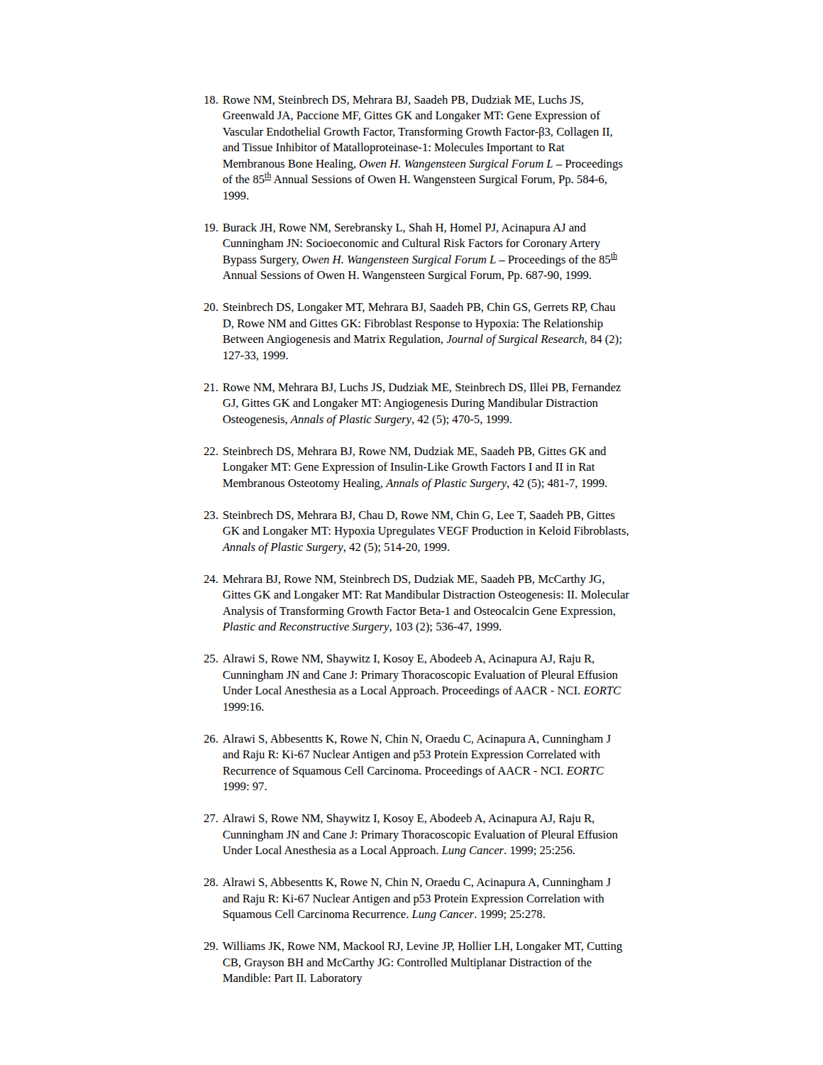18. Rowe NM, Steinbrech DS, Mehrara BJ, Saadeh PB, Dudziak ME, Luchs JS, Greenwald JA, Paccione MF, Gittes GK and Longaker MT: Gene Expression of Vascular Endothelial Growth Factor, Transforming Growth Factor-β3, Collagen II, and Tissue Inhibitor of Matalloproteinase-1: Molecules Important to Rat Membranous Bone Healing, Owen H. Wangensteen Surgical Forum L – Proceedings of the 85th Annual Sessions of Owen H. Wangensteen Surgical Forum, Pp. 584-6, 1999.
19. Burack JH, Rowe NM, Serebransky L, Shah H, Homel PJ, Acinapura AJ and Cunningham JN: Socioeconomic and Cultural Risk Factors for Coronary Artery Bypass Surgery, Owen H. Wangensteen Surgical Forum L – Proceedings of the 85th Annual Sessions of Owen H. Wangensteen Surgical Forum, Pp. 687-90, 1999.
20. Steinbrech DS, Longaker MT, Mehrara BJ, Saadeh PB, Chin GS, Gerrets RP, Chau D, Rowe NM and Gittes GK: Fibroblast Response to Hypoxia: The Relationship Between Angiogenesis and Matrix Regulation, Journal of Surgical Research, 84 (2); 127-33, 1999.
21. Rowe NM, Mehrara BJ, Luchs JS, Dudziak ME, Steinbrech DS, Illei PB, Fernandez GJ, Gittes GK and Longaker MT: Angiogenesis During Mandibular Distraction Osteogenesis, Annals of Plastic Surgery, 42 (5); 470-5, 1999.
22. Steinbrech DS, Mehrara BJ, Rowe NM, Dudziak ME, Saadeh PB, Gittes GK and Longaker MT: Gene Expression of Insulin-Like Growth Factors I and II in Rat Membranous Osteotomy Healing, Annals of Plastic Surgery, 42 (5); 481-7, 1999.
23. Steinbrech DS, Mehrara BJ, Chau D, Rowe NM, Chin G, Lee T, Saadeh PB, Gittes GK and Longaker MT: Hypoxia Upregulates VEGF Production in Keloid Fibroblasts, Annals of Plastic Surgery, 42 (5); 514-20, 1999.
24. Mehrara BJ, Rowe NM, Steinbrech DS, Dudziak ME, Saadeh PB, McCarthy JG, Gittes GK and Longaker MT: Rat Mandibular Distraction Osteogenesis: II. Molecular Analysis of Transforming Growth Factor Beta-1 and Osteocalcin Gene Expression, Plastic and Reconstructive Surgery, 103 (2); 536-47, 1999.
25. Alrawi S, Rowe NM, Shaywitz I, Kosoy E, Abodeeb A, Acinapura AJ, Raju R, Cunningham JN and Cane J: Primary Thoracoscopic Evaluation of Pleural Effusion Under Local Anesthesia as a Local Approach. Proceedings of AACR - NCI. EORTC 1999:16.
26. Alrawi S, Abbesentts K, Rowe N, Chin N, Oraedu C, Acinapura A, Cunningham J and Raju R: Ki-67 Nuclear Antigen and p53 Protein Expression Correlated with Recurrence of Squamous Cell Carcinoma. Proceedings of AACR - NCI. EORTC 1999: 97.
27. Alrawi S, Rowe NM, Shaywitz I, Kosoy E, Abodeeb A, Acinapura AJ, Raju R, Cunningham JN and Cane J: Primary Thoracoscopic Evaluation of Pleural Effusion Under Local Anesthesia as a Local Approach. Lung Cancer. 1999; 25:256.
28. Alrawi S, Abbesentts K, Rowe N, Chin N, Oraedu C, Acinapura A, Cunningham J and Raju R: Ki-67 Nuclear Antigen and p53 Protein Expression Correlation with Squamous Cell Carcinoma Recurrence. Lung Cancer. 1999; 25:278.
29. Williams JK, Rowe NM, Mackool RJ, Levine JP, Hollier LH, Longaker MT, Cutting CB, Grayson BH and McCarthy JG: Controlled Multiplanar Distraction of the Mandible: Part II. Laboratory